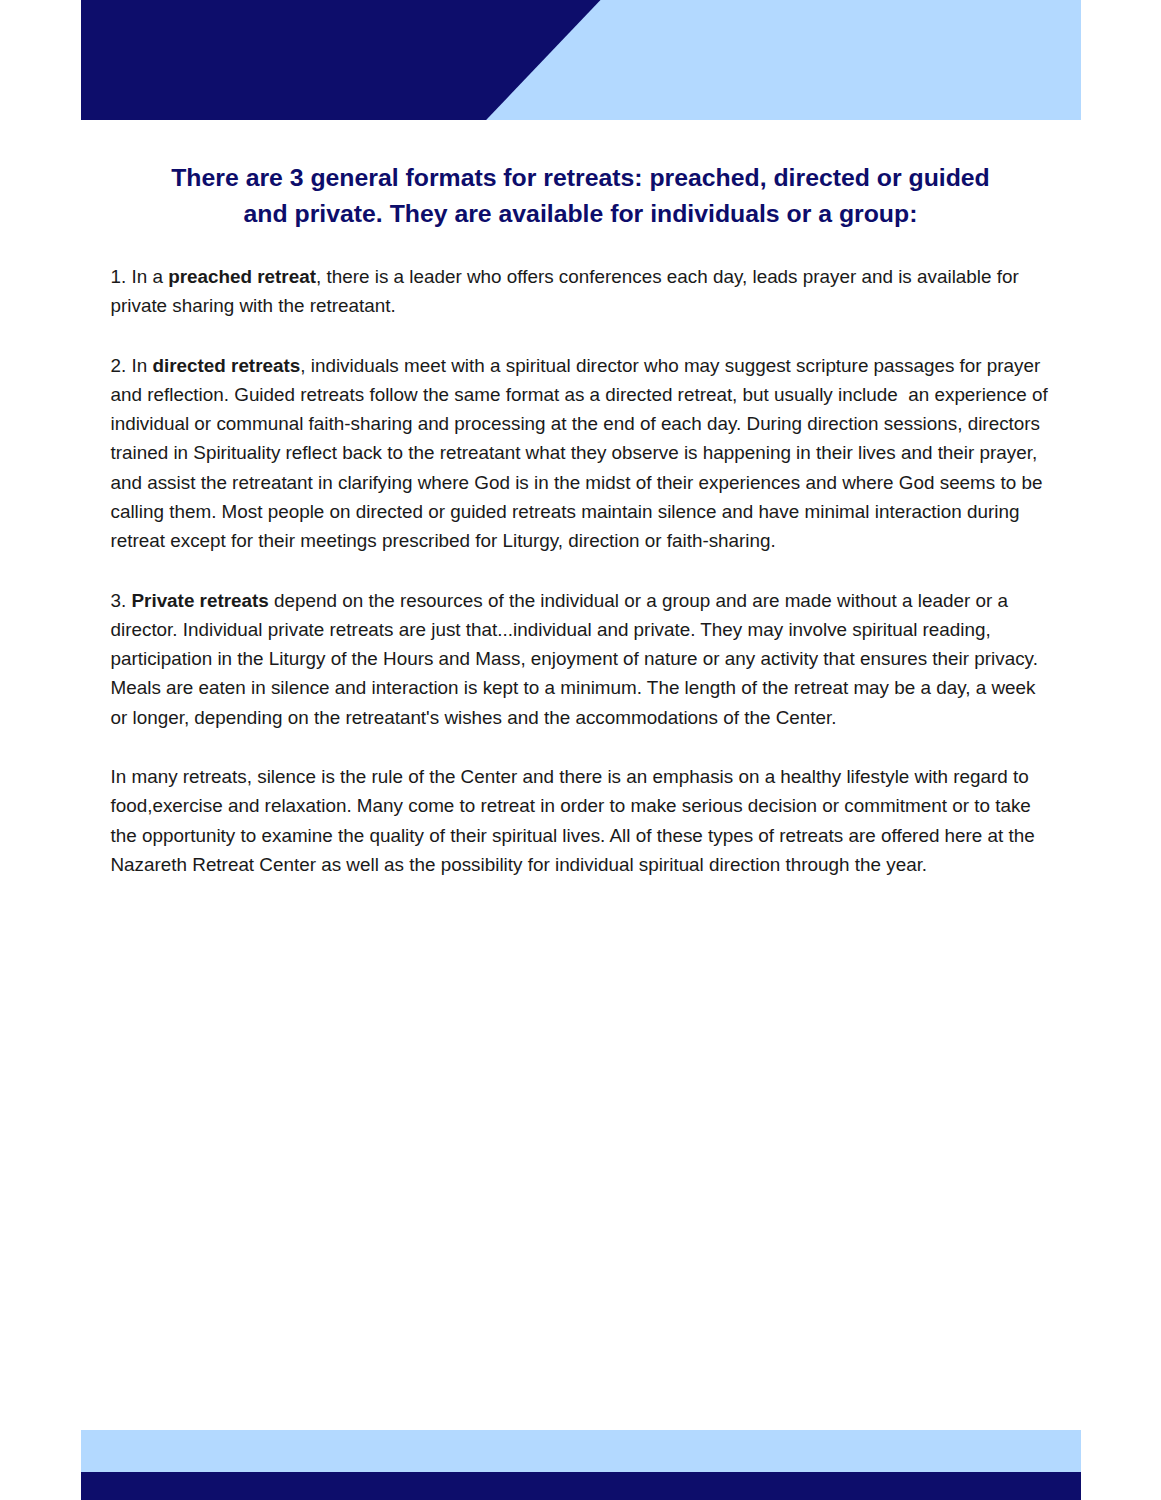There are 3 general formats for retreats: preached, directed or guided and private. They are available for individuals or a group:
1. In a preached retreat, there is a leader who offers conferences each day, leads prayer and is available for private sharing with the retreatant.
2. In directed retreats, individuals meet with a spiritual director who may suggest scripture passages for prayer and reflection. Guided retreats follow the same format as a directed retreat, but usually include an experience of individual or communal faith-sharing and processing at the end of each day. During direction sessions, directors trained in Spirituality reflect back to the retreatant what they observe is happening in their lives and their prayer, and assist the retreatant in clarifying where God is in the midst of their experiences and where God seems to be calling them. Most people on directed or guided retreats maintain silence and have minimal interaction during retreat except for their meetings prescribed for Liturgy, direction or faith-sharing.
3. Private retreats depend on the resources of the individual or a group and are made without a leader or a director. Individual private retreats are just that...individual and private. They may involve spiritual reading, participation in the Liturgy of the Hours and Mass, enjoyment of nature or any activity that ensures their privacy. Meals are eaten in silence and interaction is kept to a minimum. The length of the retreat may be a day, a week or longer, depending on the retreatant's wishes and the accommodations of the Center.
In many retreats, silence is the rule of the Center and there is an emphasis on a healthy lifestyle with regard to food,exercise and relaxation. Many come to retreat in order to make serious decision or commitment or to take the opportunity to examine the quality of their spiritual lives. All of these types of retreats are offered here at the Nazareth Retreat Center as well as the possibility for individual spiritual direction through the year.